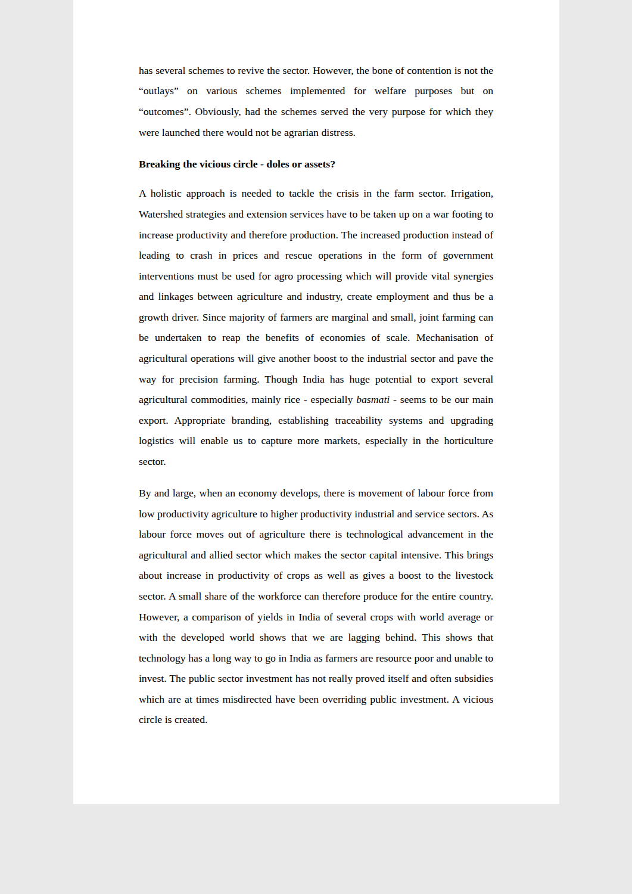has several schemes to revive the sector. However, the bone of contention is not the “outlays” on various schemes implemented for welfare purposes but on “outcomes”. Obviously, had the schemes served the very purpose for which they were launched there would not be agrarian distress.
Breaking the vicious circle - doles or assets?
A holistic approach is needed to tackle the crisis in the farm sector. Irrigation, Watershed strategies and extension services have to be taken up on a war footing to increase productivity and therefore production. The increased production instead of leading to crash in prices and rescue operations in the form of government interventions must be used for agro processing which will provide vital synergies and linkages between agriculture and industry, create employment and thus be a growth driver. Since majority of farmers are marginal and small, joint farming can be undertaken to reap the benefits of economies of scale. Mechanisation of agricultural operations will give another boost to the industrial sector and pave the way for precision farming. Though India has huge potential to export several agricultural commodities, mainly rice - especially basmati - seems to be our main export. Appropriate branding, establishing traceability systems and upgrading logistics will enable us to capture more markets, especially in the horticulture sector.
By and large, when an economy develops, there is movement of labour force from low productivity agriculture to higher productivity industrial and service sectors. As labour force moves out of agriculture there is technological advancement in the agricultural and allied sector which makes the sector capital intensive. This brings about increase in productivity of crops as well as gives a boost to the livestock sector. A small share of the workforce can therefore produce for the entire country. However, a comparison of yields in India of several crops with world average or with the developed world shows that we are lagging behind. This shows that technology has a long way to go in India as farmers are resource poor and unable to invest. The public sector investment has not really proved itself and often subsidies which are at times misdirected have been overriding public investment. A vicious circle is created.